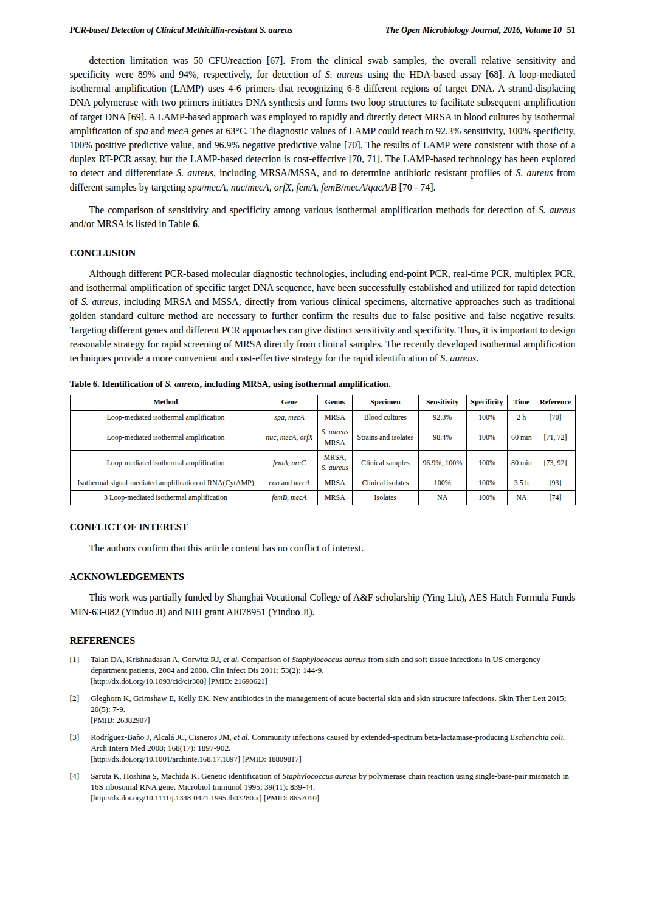PCR-based Detection of Clinical Methicillin-resistant S. aureus The Open Microbiology Journal, 2016, Volume 1051
detection limitation was 50 CFU/reaction [67]. From the clinical swab samples, the overall relative sensitivity and specificity were 89% and 94%, respectively, for detection of S. aureus using the HDA-based assay [68]. A loop-mediated isothermal amplification (LAMP) uses 4-6 primers that recognizing 6-8 different regions of target DNA. A strand-displacing DNA polymerase with two primers initiates DNA synthesis and forms two loop structures to facilitate subsequent amplification of target DNA [69]. A LAMP-based approach was employed to rapidly and directly detect MRSA in blood cultures by isothermal amplification of spa and mecA genes at 63°C. The diagnostic values of LAMP could reach to 92.3% sensitivity, 100% specificity, 100% positive predictive value, and 96.9% negative predictive value [70]. The results of LAMP were consistent with those of a duplex RT-PCR assay, but the LAMP-based detection is cost-effective [70, 71]. The LAMP-based technology has been explored to detect and differentiate S. aureus, including MRSA/MSSA, and to determine antibiotic resistant profiles of S. aureus from different samples by targeting spa/mecA, nuc/mecA, orfX, femA, femB/mecA/qacA/B [70 - 74].
The comparison of sensitivity and specificity among various isothermal amplification methods for detection of S. aureus and/or MRSA is listed in Table 6.
Conclusion
Although different PCR-based molecular diagnostic technologies, including end-point PCR, real-time PCR, multiplex PCR, and isothermal amplification of specific target DNA sequence, have been successfully established and utilized for rapid detection of S. aureus, including MRSA and MSSA, directly from various clinical specimens, alternative approaches such as traditional golden standard culture method are necessary to further confirm the results due to false positive and false negative results. Targeting different genes and different PCR approaches can give distinct sensitivity and specificity. Thus, it is important to design reasonable strategy for rapid screening of MRSA directly from clinical samples. The recently developed isothermal amplification techniques provide a more convenient and cost-effective strategy for the rapid identification of S. aureus.
Table 6. Identification of S. aureus, including MRSA, using isothermal amplification.
| Method | Gene | Genus | Specimen | Sensitivity | Specificity | Time | Reference |
| --- | --- | --- | --- | --- | --- | --- | --- |
| Loop-mediated isothermal amplification | spa , mecA | MRSA | Blood cultures | 92.3% | 100% | 2 h | [70] |
| Loop-mediated isothermal amplification | nuc , mecA , orfX | S. aureus MRSA | Strains and isolates | 98.4% | 100% | 60 min | [71, 72] |
| Loop-mediated isothermal amplification | femA , arcC | MRSA, S. aureus | Clinical samples | 96.9%, 100% | 100% | 80 min | [73, 92] |
| Isothermal signal-mediated amplification of RNA(CytAMP) | coa and mecA | MRSA | Clinical isolates | 100% | 100% | 3.5 h | [93] |
| 3 Loop-mediated isothermal amplification | femB , mecA | MRSA | Isolates | NA | 100% | NA | [74] |
Conflict of Interest
The authors confirm that this article content has no conflict of interest.
Acknowledgements
This work was partially funded by Shanghai Vocational College of A&F scholarship (Ying Liu), AES Hatch Formula Funds MIN-63-082 (Yinduo Ji) and NIH grant AI078951 (Yinduo Ji).
References
Talan DA, Krishnadasan A, Gorwitz RJ, et al. Comparison of Staphylococcus aureus from skin and soft-tissue infections in US emergency department patients, 2004 and 2008. Clin Infect Dis 2011; 53(2): 144-9.
[http://dx.doi.org/10.1093/cid/cir308] [PMID: 21690621]
Gleghorn K, Grimshaw E, Kelly EK. New antibiotics in the management of acute bacterial skin and skin structure infections. Skin Ther Lett 2015; 20(5): 7-9.
[PMID: 26382907]
Rodríguez-Baño J, Alcalá JC, Cisneros JM, et al. Community infections caused by extended-spectrum beta-lactamase-producing Escherichia coli. Arch Intern Med 2008; 168(17): 1897-902.
[http://dx.doi.org/10.1001/archinte.168.17.1897] [PMID: 18809817]
Saruta K, Hoshina S, Machida K. Genetic identification of Staphylococcus aureus by polymerase chain reaction using single-base-pair mismatch in 16S ribosomal RNA gene. Microbiol Immunol 1995; 39(11): 839-44.
[http://dx.doi.org/10.1111/j.1348-0421.1995.tb03280.x] [PMID: 8657010]